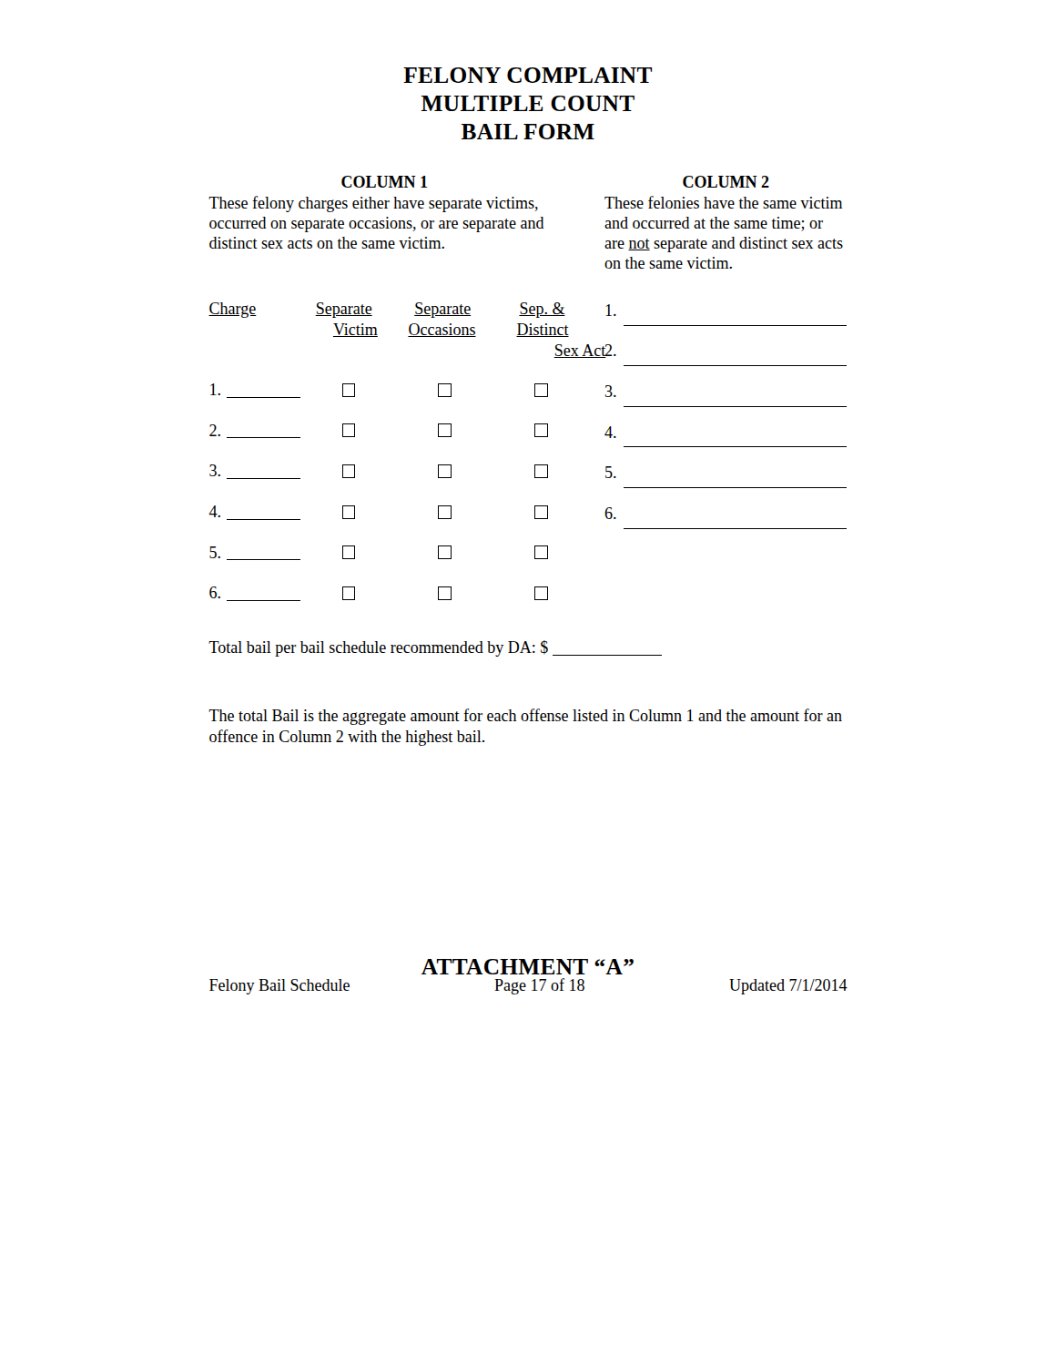FELONY COMPLAINT
MULTIPLE COUNT
BAIL FORM
COLUMN 1
These felony charges either have separate victims, occurred on separate occasions, or are separate and distinct sex acts on the same victim.
COLUMN 2
These felonies have the same victim and occurred at the same time; or are not separate and distinct sex acts on the same victim.
Charge Separate Victim Separate Occasions Sep. & Distinct Sex Act
1.
2.
3.
4.
5.
6.
1.
2.
3.
4.
5.
6.
Total bail per bail schedule recommended by DA: $
The total Bail is the aggregate amount for each offense listed in Column 1 and the amount for an offence in Column 2 with the highest bail.
ATTACHMENT “A”
Felony Bail Schedule Page 17 of 18 Updated 7/1/2014